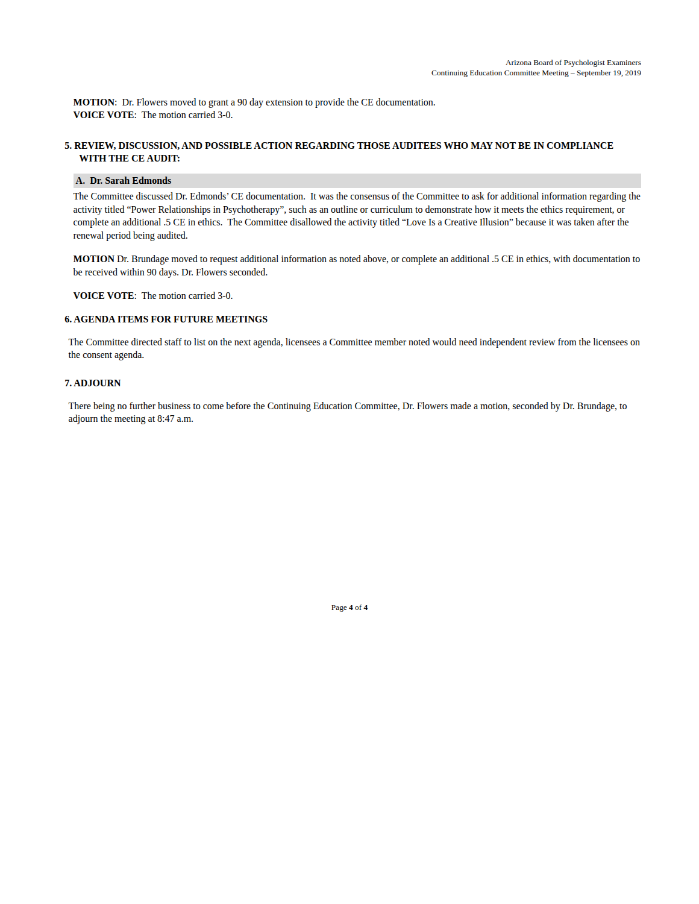Arizona Board of Psychologist Examiners
Continuing Education Committee Meeting – September 19, 2019
MOTION: Dr. Flowers moved to grant a 90 day extension to provide the CE documentation.
VOICE VOTE: The motion carried 3-0.
5. REVIEW, DISCUSSION, AND POSSIBLE ACTION REGARDING THOSE AUDITEES WHO MAY NOT BE IN COMPLIANCE WITH THE CE AUDIT:
A. Dr. Sarah Edmonds
The Committee discussed Dr. Edmonds’ CE documentation. It was the consensus of the Committee to ask for additional information regarding the activity titled “Power Relationships in Psychotherapy”, such as an outline or curriculum to demonstrate how it meets the ethics requirement, or complete an additional .5 CE in ethics. The Committee disallowed the activity titled “Love Is a Creative Illusion” because it was taken after the renewal period being audited.
MOTION Dr. Brundage moved to request additional information as noted above, or complete an additional .5 CE in ethics, with documentation to be received within 90 days. Dr. Flowers seconded.
VOICE VOTE: The motion carried 3-0.
6. AGENDA ITEMS FOR FUTURE MEETINGS
The Committee directed staff to list on the next agenda, licensees a Committee member noted would need independent review from the licensees on the consent agenda.
7. ADJOURN
There being no further business to come before the Continuing Education Committee, Dr. Flowers made a motion, seconded by Dr. Brundage, to adjourn the meeting at 8:47 a.m.
Page 4 of 4